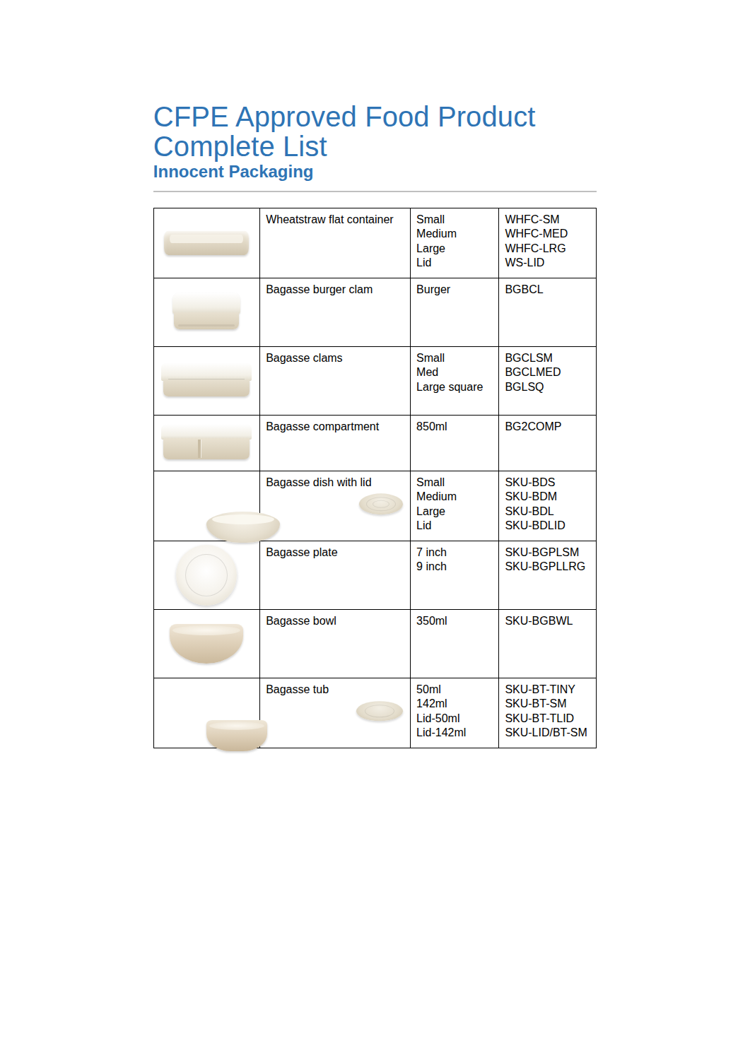CFPE Approved Food Product Complete List
Innocent Packaging
| | Wheatstraw flat container | Small Medium Large Lid | WHFC-SM WHFC-MED WHFC-LRG WS-LID |
| | Bagasse burger clam | Burger | BGBCL |
| | Bagasse clams | Small Med Large square | BGCLSM BGCLMED BGLSQ |
| | Bagasse compartment | 850ml | BG2COMP |
| | Bagasse dish with lid | Small Medium Large Lid | SKU-BDS SKU-BDM SKU-BDL SKU-BDLID |
| | Bagasse plate | 7 inch 9 inch | SKU-BGPLSM SKU-BGPLLRG |
| | Bagasse bowl | 350ml | SKU-BGBWL |
| | Bagasse tub | 50ml 142ml Lid-50ml Lid-142ml | SKU-BT-TINY SKU-BT-SM SKU-BT-TLID SKU-LID/BT-SM |